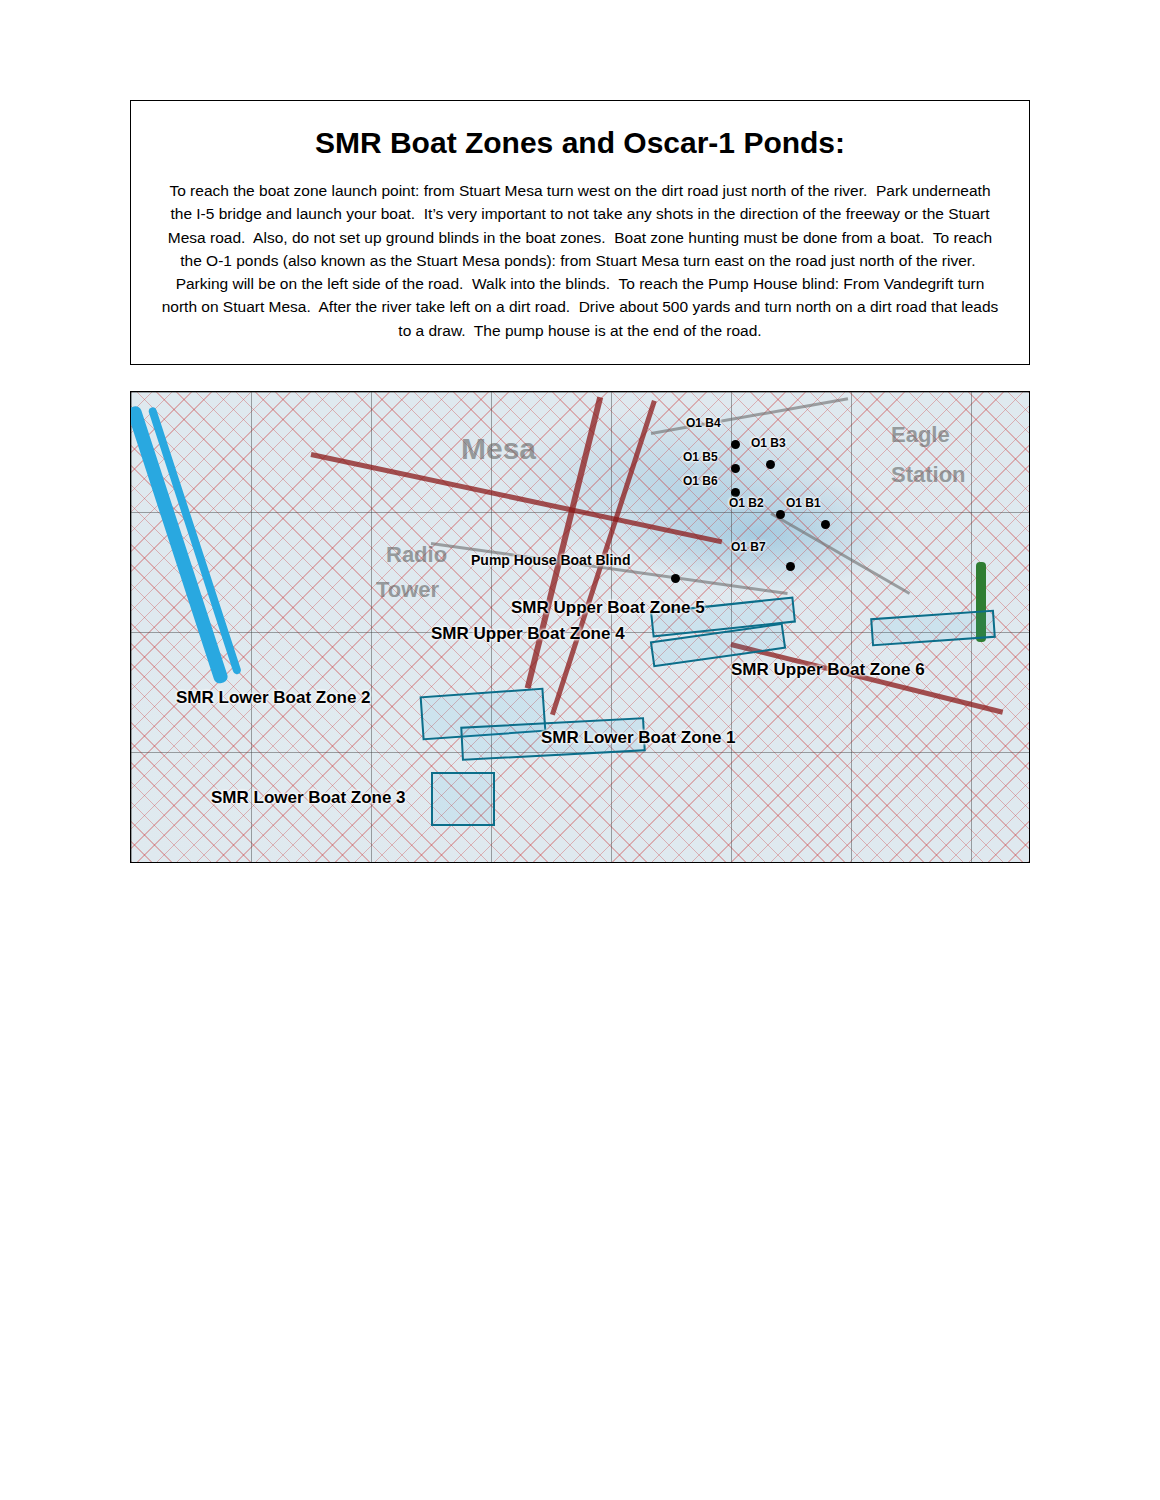SMR Boat Zones and Oscar-1 Ponds:
To reach the boat zone launch point: from Stuart Mesa turn west on the dirt road just north of the river. Park underneath the I-5 bridge and launch your boat. It’s very important to not take any shots in the direction of the freeway or the Stuart Mesa road. Also, do not set up ground blinds in the boat zones. Boat zone hunting must be done from a boat. To reach the O-1 ponds (also known as the Stuart Mesa ponds): from Stuart Mesa turn east on the road just north of the river. Parking will be on the left side of the road. Walk into the blinds. To reach the Pump House blind: From Vandegrift turn north on Stuart Mesa. After the river take left on a dirt road. Drive about 500 yards and turn north on a dirt road that leads to a draw. The pump house is at the end of the road.
Mesa
Radio
Tower
Eagle
Station
O1 B4
O1 B3
O1 B5
O1 B6
O1 B2
O1 B1
O1 B7
Pump House Boat Blind
SMR Upper Boat Zone 5
SMR Upper Boat Zone 4
SMR Upper Boat Zone 6
SMR Lower Boat Zone 2
SMR Lower Boat Zone 1
SMR Lower Boat Zone 3